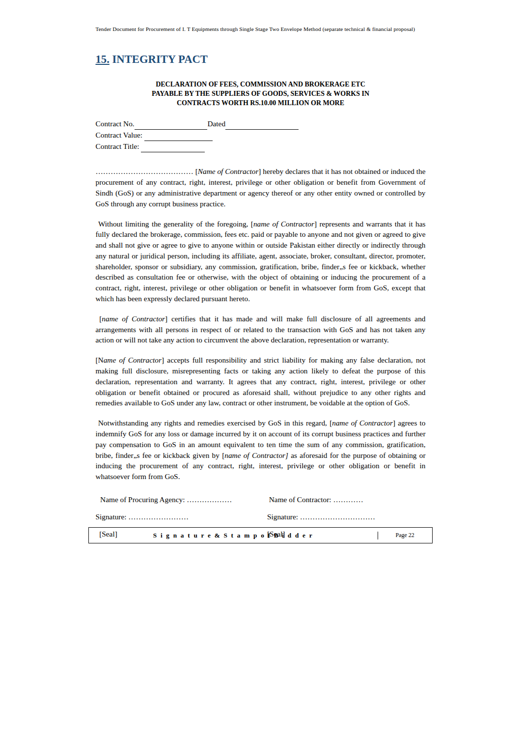Tender Document for Procurement of I. T Equipments through Single Stage Two Envelope Method (separate technical & financial proposal)
15. INTEGRITY PACT
DECLARATION OF FEES, COMMISSION AND BROKERAGE ETC
PAYABLE BY THE SUPPLIERS OF GOODS, SERVICES & WORKS IN
CONTRACTS WORTH RS.10.00 MILLION OR MORE
Contract No. Dated Contract Value: Contract Title:
………………………………… [Name of Contractor] hereby declares that it has not obtained or induced the procurement of any contract, right, interest, privilege or other obligation or benefit from Government of Sindh (GoS) or any administrative department or agency thereof or any other entity owned or controlled by GoS through any corrupt business practice.
Without limiting the generality of the foregoing, [name of Contractor] represents and warrants that it has fully declared the brokerage, commission, fees etc. paid or payable to anyone and not given or agreed to give and shall not give or agree to give to anyone within or outside Pakistan either directly or indirectly through any natural or juridical person, including its affiliate, agent, associate, broker, consultant, director, promoter, shareholder, sponsor or subsidiary, any commission, gratification, bribe, finder„s fee or kickback, whether described as consultation fee or otherwise, with the object of obtaining or inducing the procurement of a contract, right, interest, privilege or other obligation or benefit in whatsoever form from GoS, except that which has been expressly declared pursuant hereto.
[name of Contractor] certifies that it has made and will make full disclosure of all agreements and arrangements with all persons in respect of or related to the transaction with GoS and has not taken any action or will not take any action to circumvent the above declaration, representation or warranty.
[Name of Contractor] accepts full responsibility and strict liability for making any false declaration, not making full disclosure, misrepresenting facts or taking any action likely to defeat the purpose of this declaration, representation and warranty. It agrees that any contract, right, interest, privilege or other obligation or benefit obtained or procured as aforesaid shall, without prejudice to any other rights and remedies available to GoS under any law, contract or other instrument, be voidable at the option of GoS.
Notwithstanding any rights and remedies exercised by GoS in this regard, [name of Contractor] agrees to indemnify GoS for any loss or damage incurred by it on account of its corrupt business practices and further pay compensation to GoS in an amount equivalent to ten time the sum of any commission, gratification, bribe, finder„s fee or kickback given by [name of Contractor] as aforesaid for the purpose of obtaining or inducing the procurement of any contract, right, interest, privilege or other obligation or benefit in whatsoever form from GoS.
Name of Procuring Agency: ………………
Name of Contractor: …………
Signature: ……………………
Signature: …………………………
[Seal]
[Seal]
S i g n a t u r e & S t a m p o f B i d d e r
Page 22